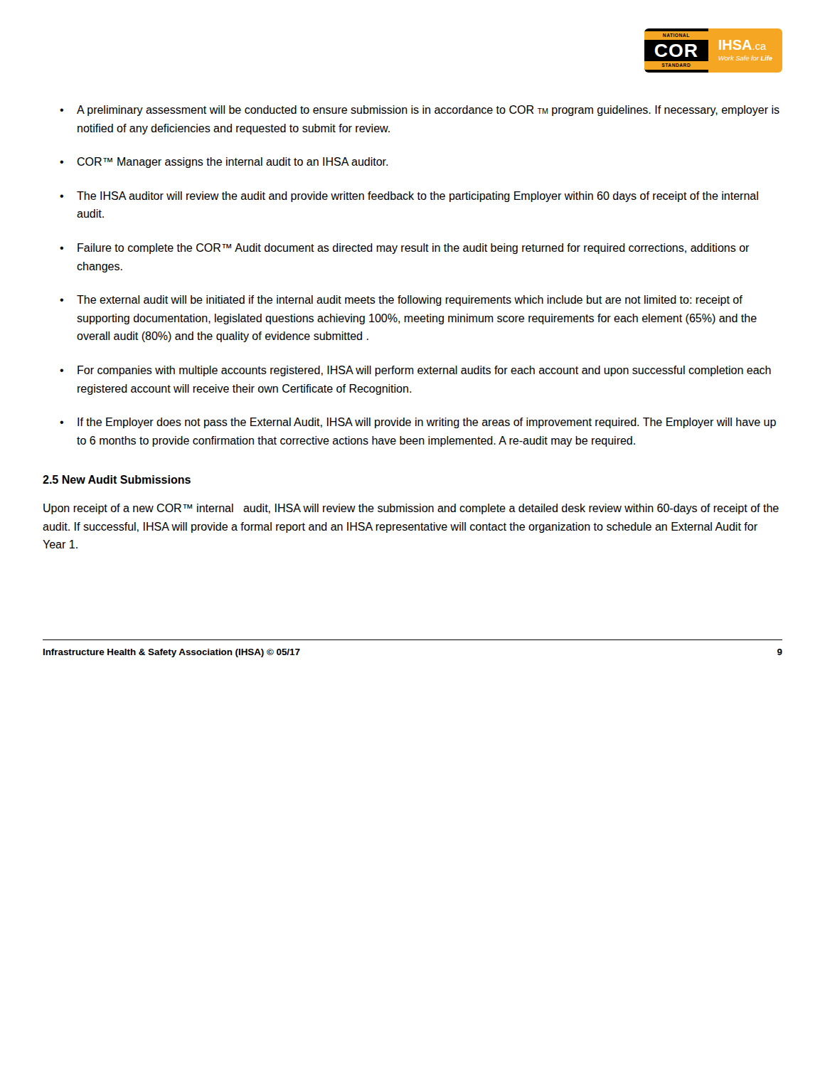NATIONAL
COR
STANDARD
IHSA.ca
Work Safe for Life
A preliminary assessment will be conducted to ensure submission is in accordance to COR TM program guidelines. If necessary, employer is notified of any deficiencies and requested to submit for review.
COR™ Manager assigns the internal audit to an IHSA auditor.
The IHSA auditor will review the audit and provide written feedback to the participating Employer within 60 days of receipt of the internal audit.
Failure to complete the COR™ Audit document as directed may result in the audit being returned for required corrections, additions or changes.
The external audit will be initiated if the internal audit meets the following requirements which include but are not limited to: receipt of supporting documentation, legislated questions achieving 100%, meeting minimum score requirements for each element (65%) and the overall audit (80%) and the quality of evidence submitted .
For companies with multiple accounts registered, IHSA will perform external audits for each account and upon successful completion each registered account will receive their own Certificate of Recognition.
If the Employer does not pass the External Audit, IHSA will provide in writing the areas of improvement required. The Employer will have up to 6 months to provide confirmation that corrective actions have been implemented. A re-audit may be required.
2.5 New Audit Submissions
Upon receipt of a new COR™ internal audit, IHSA will review the submission and complete a detailed desk review within 60-days of receipt of the audit. If successful, IHSA will provide a formal report and an IHSA representative will contact the organization to schedule an External Audit for Year 1.
Infrastructure Health & Safety Association (IHSA) © 05/17 9